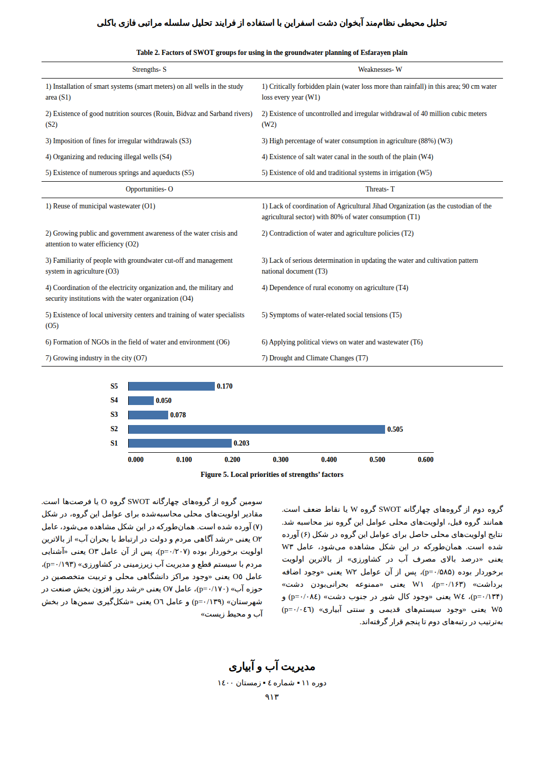تحلیل محیطی نظام‌مند آبخوان دشت اسفراین با استفاده از فرایند تحلیل سلسله مراتبی فازی باکلی
Table 2. Factors of SWOT groups for using in the groundwater planning of Esfarayen plain
| Strengths- S | Weaknesses- W |
| --- | --- |
| 1) Installation of smart systems (smart meters) on all wells in the study area (S1) | 1) Critically forbidden plain (water loss more than rainfall) in this area; 90 cm water loss every year (W1) |
| 2) Existence of good nutrition sources (Rouin, Bidvaz and Sarband rivers) (S2) | 2) Existence of uncontrolled and irregular withdrawal of 40 million cubic meters (W2) |
| 3) Imposition of fines for irregular withdrawals (S3) | 3) High percentage of water consumption in agriculture (88%) (W3) |
| 4) Organizing and reducing illegal wells (S4) | 4) Existence of salt water canal in the south of the plain (W4) |
| 5) Existence of numerous springs and aqueducts (S5) | 5) Existence of old and traditional systems in irrigation (W5) |
| Opportunities- O | Threats- T |
| 1) Reuse of municipal wastewater (O1) | 1) Lack of coordination of Agricultural Jihad Organization (as the custodian of the agricultural sector) with 80% of water consumption (T1) |
| 2) Growing public and government awareness of the water crisis and attention to water efficiency (O2) | 2) Contradiction of water and agriculture policies (T2) |
| 3) Familiarity of people with groundwater cut-off and management system in agriculture (O3) | 3) Lack of serious determination in updating the water and cultivation pattern national document (T3) |
| 4) Coordination of the electricity organization and, the military and security institutions with the water organization (O4) | 4) Dependence of rural economy on agriculture (T4) |
| 5) Existence of local university centers and training of water specialists (O5) | 5) Symptoms of water-related social tensions (T5) |
| 6) Formation of NGOs in the field of water and environment (O6) | 6) Applying political views on water and wastewater (T6) |
| 7) Growing industry in the city (O7) | 7) Drought and Climate Changes (T7) |
S5
0.170
S4
0.050
S3
0.078
S2
0.505
S1
0.203
0.000 0.100 0.200 0.300 0.400 0.500 0.600
Figure 5. Local priorities of strengths’ factors
گروه دوم از گروه‌های چهارگانه SWOT گروه W یا نقاط ضعف است. همانند گروه قبل، اولویت‌های محلی عوامل این گروه نیز محاسبه شد. نتایج اولویت‌های محلی حاصل برای عوامل این گروه در شکل (۶) آورده شده است. همان‌طورکه در این شکل مشاهده می‌شود، عامل W۳ یعنی «درصد بالای مصرف آب در کشاورزی» از بالاترین اولویت برخوردار بوده (p=۰/۵۸۵)، پس از آن عوامل W۲ یعنی «وجود اضافه برداشت» (p=۰/۱۶۳)، W۱ یعنی «ممنوعه بحرانی‌بودن دشت» (p=۰/۱۳۴)، W٤ یعنی «وجود کال شور در جنوب دشت» (p=۰/۰۸٤) و W٥ یعنی «وجود سیستم‌های قدیمی و سنتی آبیاری» (p=۰/۰٤٦) به‌ترتیب در رتبه‌های دوم تا پنجم قرار گرفته‌اند.
سومین گروه از گروه‌های چهارگانه SWOT گروه O یا فرصت‌ها است. مقادیر اولویت‌های محلی محاسبه‌شده برای عوامل این گروه، در شکل (۷) آورده شده است. همان‌طورکه در این شکل مشاهده می‌شود، عامل O۲ یعنی «رشد آگاهی مردم و دولت در ارتباط با بحران آب» از بالاترین اولویت برخوردار بوده (p=۰/۲۰۷)، پس از آن عامل O۳ یعنی «آشنایی مردم با سیستم قطع و مدیریت آب زیرزمینی در کشاورزی» (p=۰/۱۹۳)، عامل O٥ یعنی «وجود مراکز دانشگاهی محلی و تربیت متخصصین در حوزه آب» (p=۰/۱۷۰)، عامل O۷ یعنی «رشد روز افزون بخش صنعت در شهرستان» (p=۰/۱۳۹) و عامل O٦ یعنی «شکل‌گیری سمن‌ها در بخش آب و محیط زیست»
مدیریت آب و آبیاری
دوره ۱۱ ▪ شماره ٤ ▪ زمستان ۱٤۰۰
۹۱۳